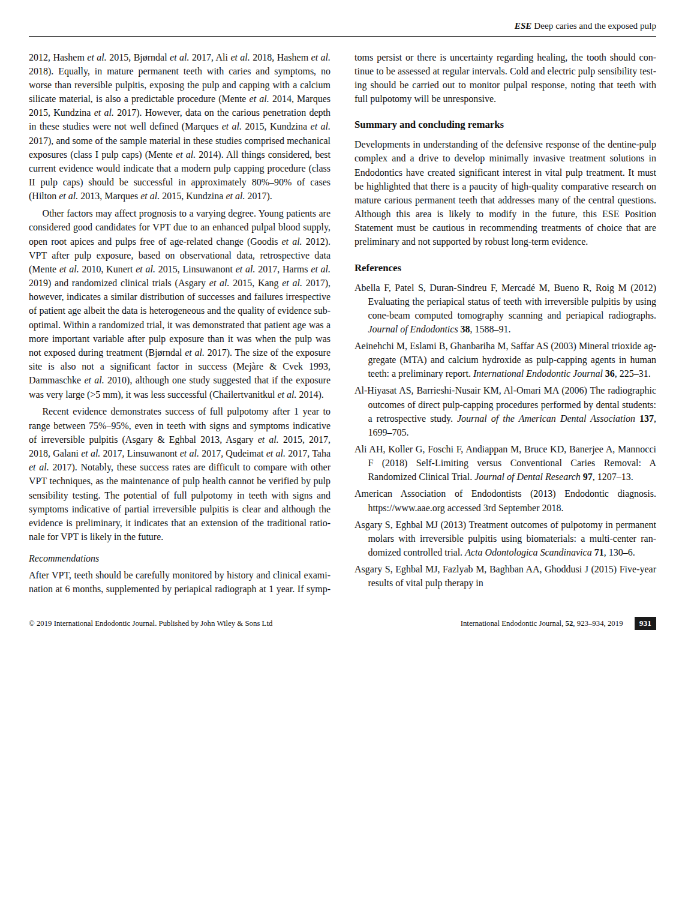ESE Deep caries and the exposed pulp
2012, Hashem et al. 2015, Bjørndal et al. 2017, Ali et al. 2018, Hashem et al. 2018). Equally, in mature permanent teeth with caries and symptoms, no worse than reversible pulpitis, exposing the pulp and capping with a calcium silicate material, is also a predictable procedure (Mente et al. 2014, Marques 2015, Kundzina et al. 2017). However, data on the carious penetration depth in these studies were not well defined (Marques et al. 2015, Kundzina et al. 2017), and some of the sample material in these studies comprised mechanical exposures (class I pulp caps) (Mente et al. 2014). All things considered, best current evidence would indicate that a modern pulp capping procedure (class II pulp caps) should be successful in approximately 80%–90% of cases (Hilton et al. 2013, Marques et al. 2015, Kundzina et al. 2017).
Other factors may affect prognosis to a varying degree. Young patients are considered good candidates for VPT due to an enhanced pulpal blood supply, open root apices and pulps free of age-related change (Goodis et al. 2012). VPT after pulp exposure, based on observational data, retrospective data (Mente et al. 2010, Kunert et al. 2015, Linsuwanont et al. 2017, Harms et al. 2019) and randomized clinical trials (Asgary et al. 2015, Kang et al. 2017), however, indicates a similar distribution of successes and failures irrespective of patient age albeit the data is heterogeneous and the quality of evidence sub-optimal. Within a randomized trial, it was demonstrated that patient age was a more important variable after pulp exposure than it was when the pulp was not exposed during treatment (Bjørndal et al. 2017). The size of the exposure site is also not a significant factor in success (Mejàre & Cvek 1993, Dammaschke et al. 2010), although one study suggested that if the exposure was very large (>5 mm), it was less successful (Chailertvanitkul et al. 2014).
Recent evidence demonstrates success of full pulpotomy after 1 year to range between 75%–95%, even in teeth with signs and symptoms indicative of irreversible pulpitis (Asgary & Eghbal 2013, Asgary et al. 2015, 2017, 2018, Galani et al. 2017, Linsuwanont et al. 2017, Qudeimat et al. 2017, Taha et al. 2017). Notably, these success rates are difficult to compare with other VPT techniques, as the maintenance of pulp health cannot be verified by pulp sensibility testing. The potential of full pulpotomy in teeth with signs and symptoms indicative of partial irreversible pulpitis is clear and although the evidence is preliminary, it indicates that an extension of the traditional rationale for VPT is likely in the future.
Recommendations
After VPT, teeth should be carefully monitored by history and clinical examination at 6 months, supplemented by periapical radiograph at 1 year. If symptoms persist or there is uncertainty regarding healing, the tooth should continue to be assessed at regular intervals. Cold and electric pulp sensibility testing should be carried out to monitor pulpal response, noting that teeth with full pulpotomy will be unresponsive.
Summary and concluding remarks
Developments in understanding of the defensive response of the dentine-pulp complex and a drive to develop minimally invasive treatment solutions in Endodontics have created significant interest in vital pulp treatment. It must be highlighted that there is a paucity of high-quality comparative research on mature carious permanent teeth that addresses many of the central questions. Although this area is likely to modify in the future, this ESE Position Statement must be cautious in recommending treatments of choice that are preliminary and not supported by robust long-term evidence.
References
Abella F, Patel S, Duran-Sindreu F, Mercadé M, Bueno R, Roig M (2012) Evaluating the periapical status of teeth with irreversible pulpitis by using cone-beam computed tomography scanning and periapical radiographs. Journal of Endodontics 38, 1588–91.
Aeinehchi M, Eslami B, Ghanbariha M, Saffar AS (2003) Mineral trioxide aggregate (MTA) and calcium hydroxide as pulp-capping agents in human teeth: a preliminary report. International Endodontic Journal 36, 225–31.
Al-Hiyasat AS, Barrieshi-Nusair KM, Al-Omari MA (2006) The radiographic outcomes of direct pulp-capping procedures performed by dental students: a retrospective study. Journal of the American Dental Association 137, 1699–705.
Ali AH, Koller G, Foschi F, Andiappan M, Bruce KD, Banerjee A, Mannocci F (2018) Self-Limiting versus Conventional Caries Removal: A Randomized Clinical Trial. Journal of Dental Research 97, 1207–13.
American Association of Endodontists (2013) Endodontic diagnosis. https://www.aae.org accessed 3rd September 2018.
Asgary S, Eghbal MJ (2013) Treatment outcomes of pulpotomy in permanent molars with irreversible pulpitis using biomaterials: a multi-center randomized controlled trial. Acta Odontologica Scandinavica 71, 130–6.
Asgary S, Eghbal MJ, Fazlyab M, Baghban AA, Ghoddusi J (2015) Five-year results of vital pulp therapy in
© 2019 International Endodontic Journal. Published by John Wiley & Sons Ltd
International Endodontic Journal, 52, 923–934, 2019
931